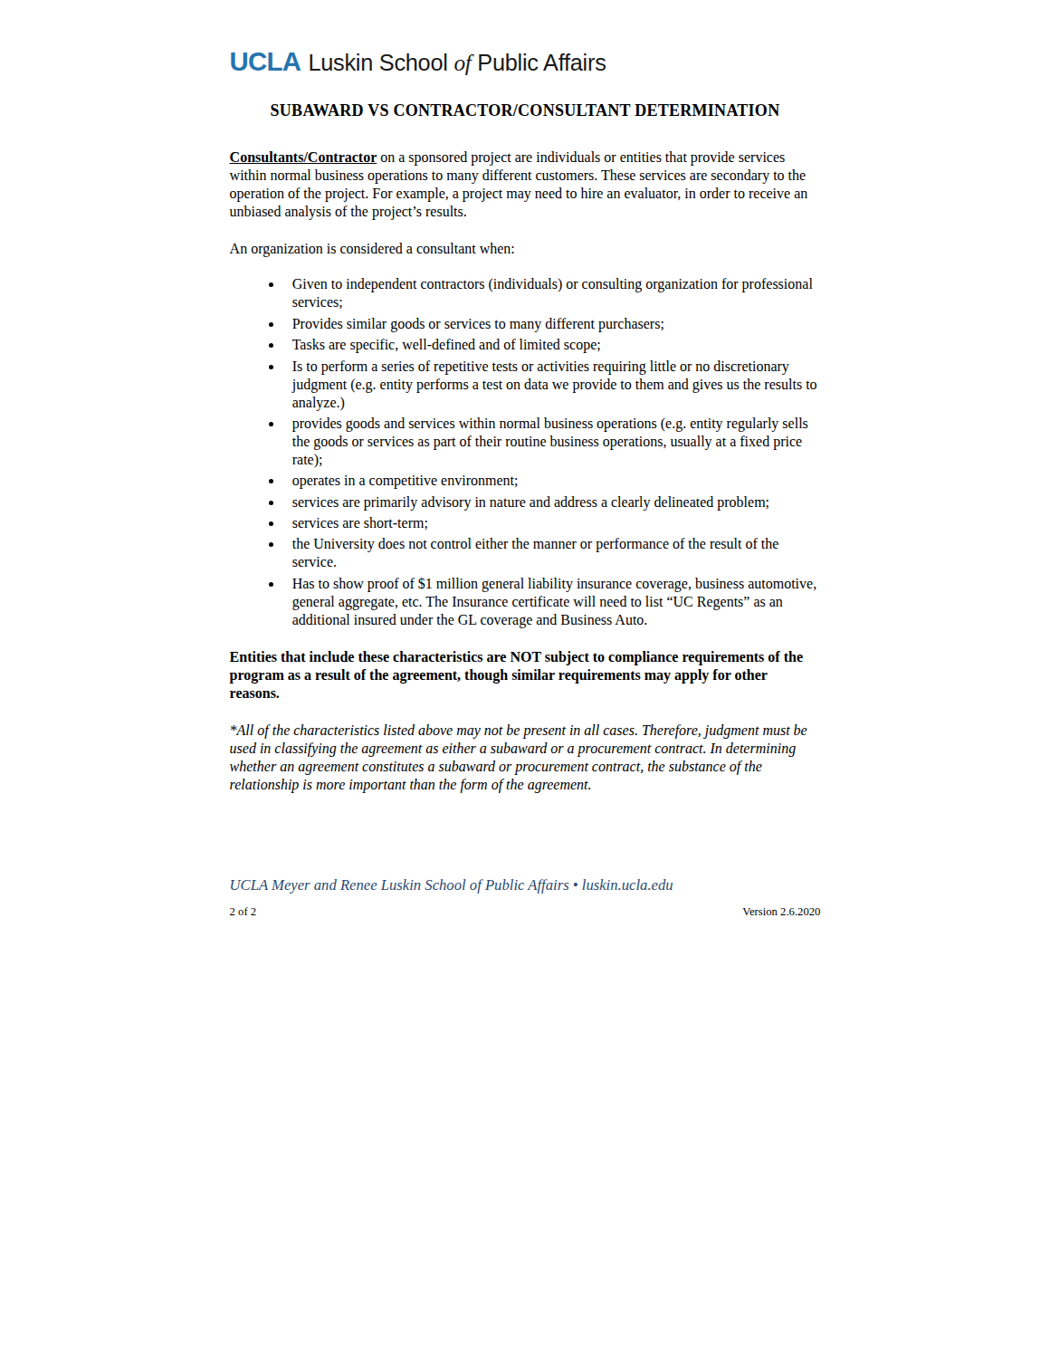UCLA Luskin School of Public Affairs
SUBAWARD VS CONTRACTOR/CONSULTANT DETERMINATION
Consultants/Contractor on a sponsored project are individuals or entities that provide services within normal business operations to many different customers. These services are secondary to the operation of the project. For example, a project may need to hire an evaluator, in order to receive an unbiased analysis of the project’s results.
An organization is considered a consultant when:
Given to independent contractors (individuals) or consulting organization for professional services;
Provides similar goods or services to many different purchasers;
Tasks are specific, well-defined and of limited scope;
Is to perform a series of repetitive tests or activities requiring little or no discretionary judgment (e.g. entity performs a test on data we provide to them and gives us the results to analyze.)
provides goods and services within normal business operations (e.g. entity regularly sells the goods or services as part of their routine business operations, usually at a fixed price rate);
operates in a competitive environment;
services are primarily advisory in nature and address a clearly delineated problem;
services are short-term;
the University does not control either the manner or performance of the result of the service.
Has to show proof of $1 million general liability insurance coverage, business automotive, general aggregate, etc. The Insurance certificate will need to list “UC Regents” as an additional insured under the GL coverage and Business Auto.
Entities that include these characteristics are NOT subject to compliance requirements of the program as a result of the agreement, though similar requirements may apply for other reasons.
*All of the characteristics listed above may not be present in all cases. Therefore, judgment must be used in classifying the agreement as either a subaward or a procurement contract. In determining whether an agreement constitutes a subaward or procurement contract, the substance of the relationship is more important than the form of the agreement.
UCLA Meyer and Renee Luskin School of Public Affairs • luskin.ucla.edu
2 of 2 Version 2.6.2020